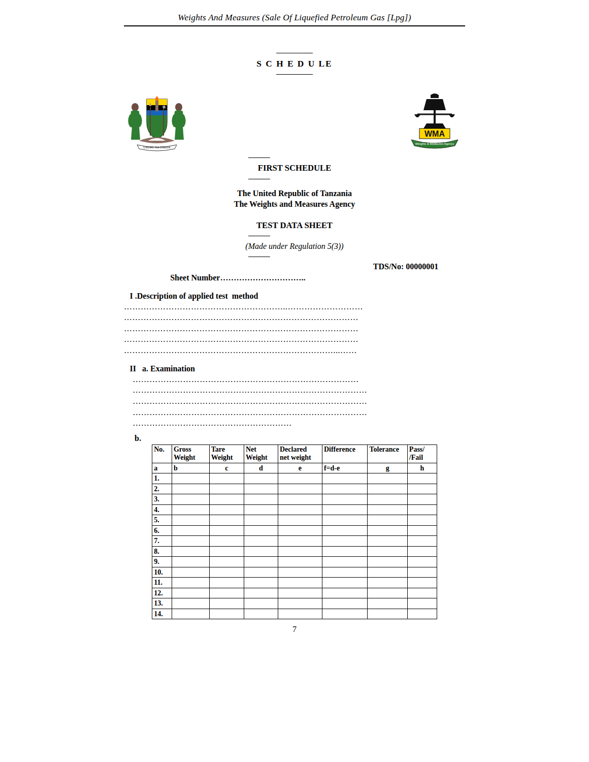Weights And Measures (Sale Of Liquefied Petroleum Gas [Lpg])
S C H E D U LE
UHURU NA UMOJA
WMA Weights & Measures Agency
FIRST SCHEDULE
The United Republic of Tanzania
The Weights and Measures Agency
TEST DATA SHEET
(Made under Regulation 5(3))
TDS/No: 00000001
Sheet Number…………………………..
I .Description of applied test method
…………………………………………………..………………………
…………………………………………………………………………
…………………………………………………………………………
…………………………………………………………………………
…………………………………………………………………...……
II a. Examination
………………………………………………………………………
…………………………………………………………………………
…………………………………………………………………………
…………………………………………………………………………
…………………………………………………
b.
| No. | Gross Weight | Tare Weight | Net Weight | Declared net weight | Difference | Tolerance | Pass/ /Fail |
| --- | --- | --- | --- | --- | --- | --- | --- |
| a | b | c | d | e | f=d-e | g | h |
| 1. | | | | | | | |
| 2. | | | | | | | |
| 3. | | | | | | | |
| 4. | | | | | | | |
| 5. | | | | | | | |
| 6. | | | | | | | |
| 7. | | | | | | | |
| 8. | | | | | | | |
| 9. | | | | | | | |
| 10. | | | | | | | |
| 11. | | | | | | | |
| 12. | | | | | | | |
| 13. | | | | | | | |
| 14. | | | | | | | |
7